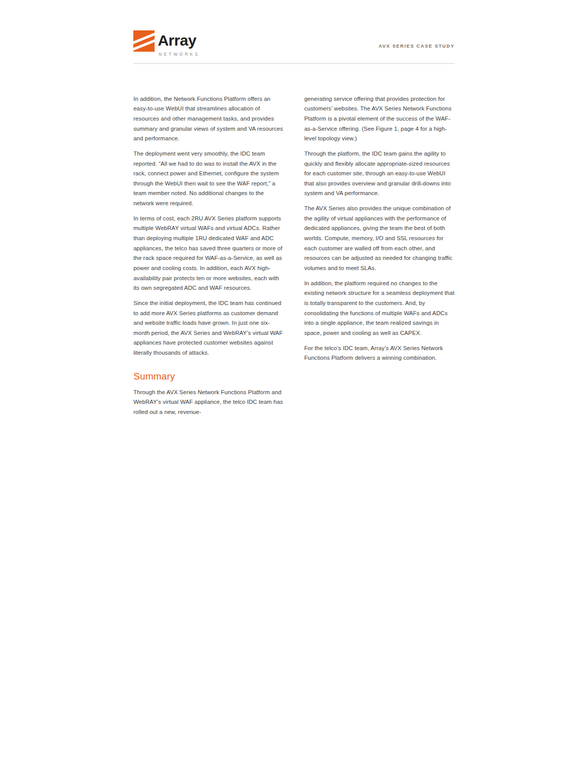Array
NETWORKS
AVX SERIES CASE STUDY
In addition, the Network Functions Platform offers an easy-to-use WebUI that streamlines allocation of resources and other management tasks, and provides summary and granular views of system and VA resources and performance.
The deployment went very smoothly, the IDC team reported. “All we had to do was to install the AVX in the rack, connect power and Ethernet, configure the system through the WebUI then wait to see the WAF report,” a team member noted. No additional changes to the network were required.
In terms of cost, each 2RU AVX Series platform supports multiple WebRAY virtual WAFs and virtual ADCs. Rather than deploying multiple 1RU dedicated WAF and ADC appliances, the telco has saved three quarters or more of the rack space required for WAF-as-a-Service, as well as power and cooling costs. In addition, each AVX high-availability pair protects ten or more websites, each with its own segregated ADC and WAF resources.
Since the initial deployment, the IDC team has continued to add more AVX Series platforms as customer demand and website traffic loads have grown. In just one six-month period, the AVX Series and WebRAY’s virtual WAF appliances have protected customer websites against literally thousands of attacks.
Summary
Through the AVX Series Network Functions Platform and WebRAY’s virtual WAF appliance, the telco IDC team has rolled out a new, revenue-
generating service offering that provides protection for customers’ websites. The AVX Series Network Functions Platform is a pivotal element of the success of the WAF-as-a-Service offering. (See Figure 1, page 4 for a high-level topology view.)
Through the platform, the IDC team gains the agility to quickly and flexibly allocate appropriate-sized resources for each customer site, through an easy-to-use WebUI that also provides overview and granular drill-downs into system and VA performance.
The AVX Series also provides the unique combination of the agility of virtual appliances with the performance of dedicated appliances, giving the team the best of both worlds. Compute, memory, I/O and SSL resources for each customer are walled off from each other, and resources can be adjusted as needed for changing traffic volumes and to meet SLAs.
In addition, the platform required no changes to the existing network structure for a seamless deployment that is totally transparent to the customers. And, by consolidating the functions of multiple WAFs and ADCs into a single appliance, the team realized savings in space, power and cooling as well as CAPEX.
For the telco’s IDC team, Array’s AVX Series Network Functions Platform delivers a winning combination.